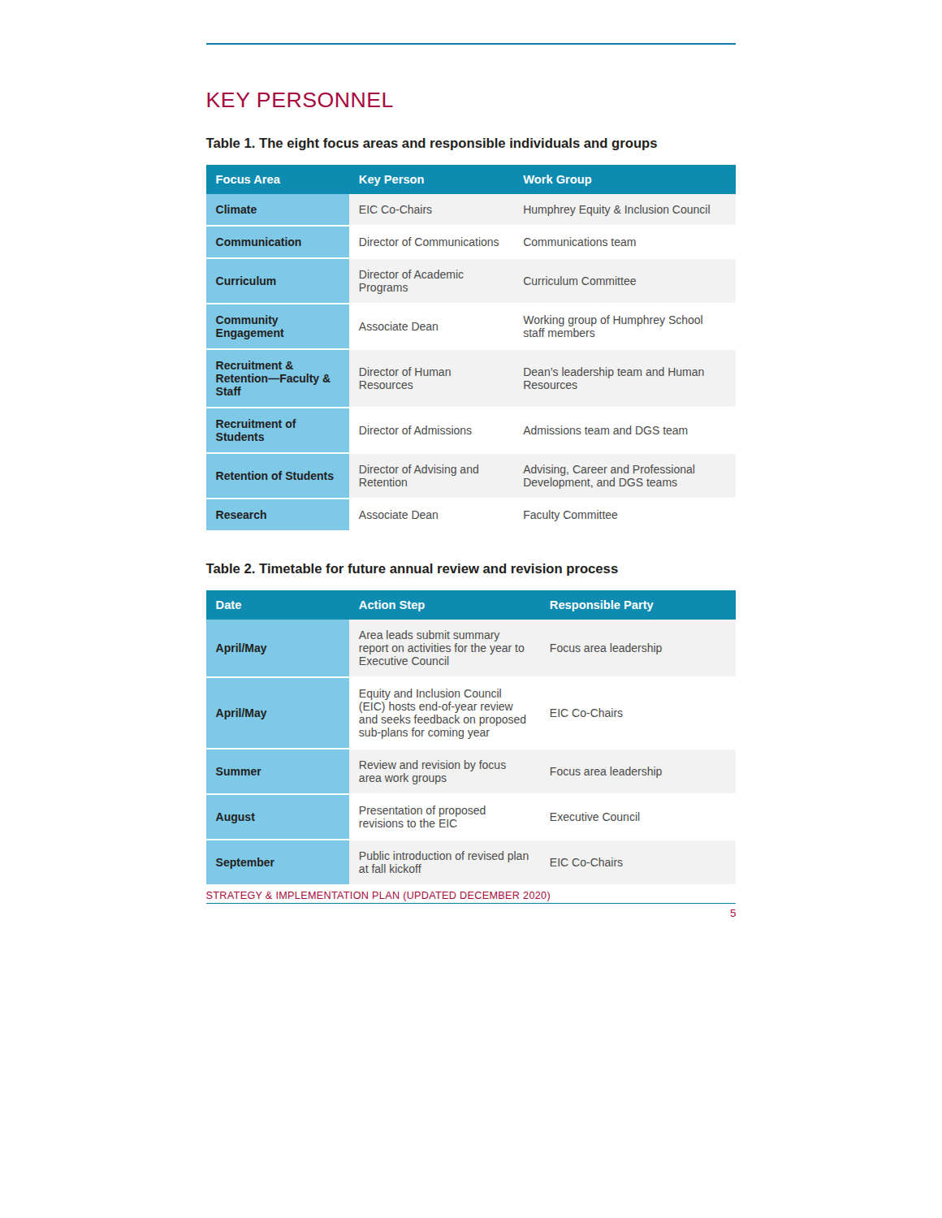KEY PERSONNEL
Table 1. The eight focus areas and responsible individuals and groups
| Focus Area | Key Person | Work Group |
| --- | --- | --- |
| Climate | EIC Co-Chairs | Humphrey Equity & Inclusion Council |
| Communication | Director of Communications | Communications team |
| Curriculum | Director of Academic Programs | Curriculum Committee |
| Community Engagement | Associate Dean | Working group of Humphrey School staff members |
| Recruitment & Retention—Faculty & Staff | Director of Human Resources | Dean’s leadership team and Human Resources |
| Recruitment of Students | Director of Admissions | Admissions team and DGS team |
| Retention of Students | Director of Advising and Retention | Advising, Career and Professional Development, and DGS teams |
| Research | Associate Dean | Faculty Committee |
Table 2. Timetable for future annual review and revision process
| Date | Action Step | Responsible Party |
| --- | --- | --- |
| April/May | Area leads submit summary report on activities for the year to Executive Council | Focus area leadership |
| April/May | Equity and Inclusion Council (EIC) hosts end-of-year review and seeks feedback on proposed sub-plans for coming year | EIC Co-Chairs |
| Summer | Review and revision by focus area work groups | Focus area leadership |
| August | Presentation of proposed revisions to the EIC | Executive Council |
| September | Public introduction of revised plan at fall kickoff | EIC Co-Chairs |
STRATEGY & IMPLEMENTATION PLAN (UPDATED DECEMBER 2020)
5